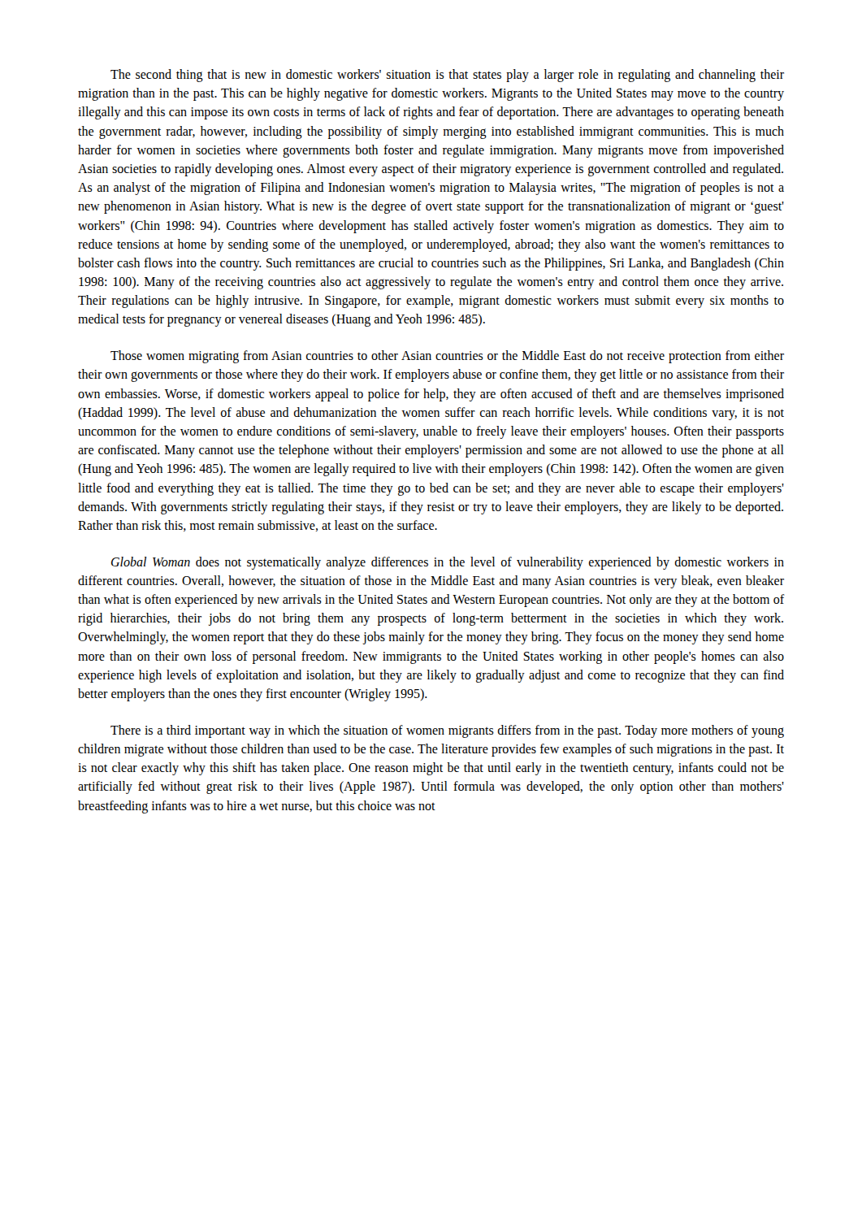The second thing that is new in domestic workers' situation is that states play a larger role in regulating and channeling their migration than in the past. This can be highly negative for domestic workers. Migrants to the United States may move to the country illegally and this can impose its own costs in terms of lack of rights and fear of deportation. There are advantages to operating beneath the government radar, however, including the possibility of simply merging into established immigrant communities. This is much harder for women in societies where governments both foster and regulate immigration. Many migrants move from impoverished Asian societies to rapidly developing ones. Almost every aspect of their migratory experience is government controlled and regulated. As an analyst of the migration of Filipina and Indonesian women's migration to Malaysia writes, "The migration of peoples is not a new phenomenon in Asian history. What is new is the degree of overt state support for the transnationalization of migrant or ‘guest' workers" (Chin 1998: 94). Countries where development has stalled actively foster women's migration as domestics. They aim to reduce tensions at home by sending some of the unemployed, or underemployed, abroad; they also want the women's remittances to bolster cash flows into the country. Such remittances are crucial to countries such as the Philippines, Sri Lanka, and Bangladesh (Chin 1998: 100). Many of the receiving countries also act aggressively to regulate the women's entry and control them once they arrive. Their regulations can be highly intrusive. In Singapore, for example, migrant domestic workers must submit every six months to medical tests for pregnancy or venereal diseases (Huang and Yeoh 1996: 485).
Those women migrating from Asian countries to other Asian countries or the Middle East do not receive protection from either their own governments or those where they do their work. If employers abuse or confine them, they get little or no assistance from their own embassies. Worse, if domestic workers appeal to police for help, they are often accused of theft and are themselves imprisoned (Haddad 1999). The level of abuse and dehumanization the women suffer can reach horrific levels. While conditions vary, it is not uncommon for the women to endure conditions of semi-slavery, unable to freely leave their employers' houses. Often their passports are confiscated. Many cannot use the telephone without their employers' permission and some are not allowed to use the phone at all (Hung and Yeoh 1996: 485). The women are legally required to live with their employers (Chin 1998: 142). Often the women are given little food and everything they eat is tallied. The time they go to bed can be set; and they are never able to escape their employers' demands. With governments strictly regulating their stays, if they resist or try to leave their employers, they are likely to be deported. Rather than risk this, most remain submissive, at least on the surface.
Global Woman does not systematically analyze differences in the level of vulnerability experienced by domestic workers in different countries. Overall, however, the situation of those in the Middle East and many Asian countries is very bleak, even bleaker than what is often experienced by new arrivals in the United States and Western European countries. Not only are they at the bottom of rigid hierarchies, their jobs do not bring them any prospects of long-term betterment in the societies in which they work. Overwhelmingly, the women report that they do these jobs mainly for the money they bring. They focus on the money they send home more than on their own loss of personal freedom. New immigrants to the United States working in other people's homes can also experience high levels of exploitation and isolation, but they are likely to gradually adjust and come to recognize that they can find better employers than the ones they first encounter (Wrigley 1995).
There is a third important way in which the situation of women migrants differs from in the past. Today more mothers of young children migrate without those children than used to be the case. The literature provides few examples of such migrations in the past. It is not clear exactly why this shift has taken place. One reason might be that until early in the twentieth century, infants could not be artificially fed without great risk to their lives (Apple 1987). Until formula was developed, the only option other than mothers' breastfeeding infants was to hire a wet nurse, but this choice was not